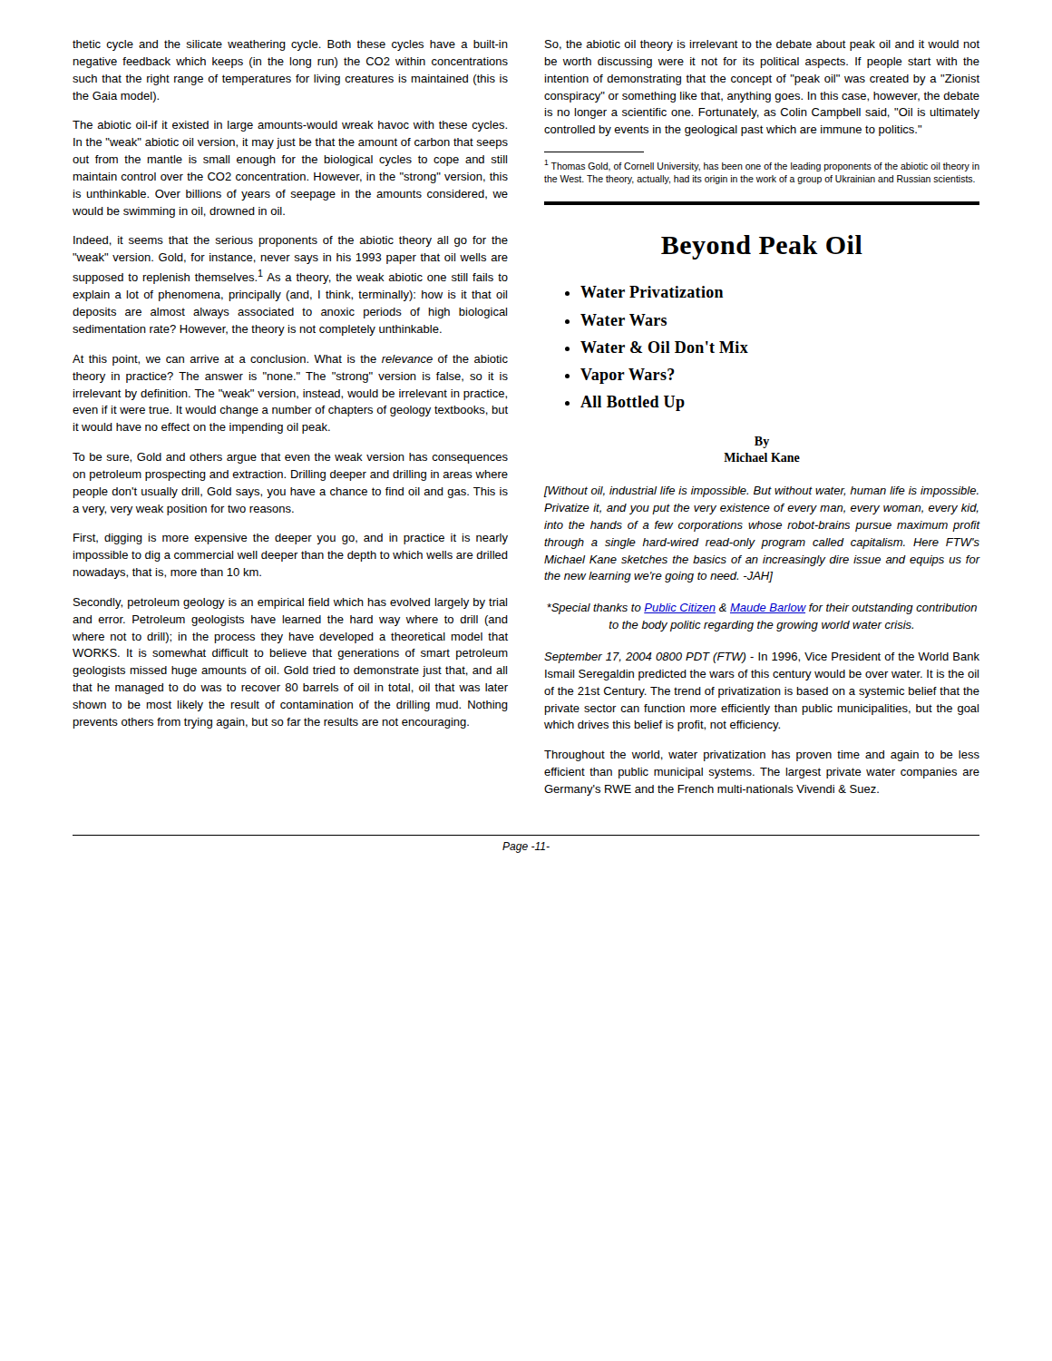thetic cycle and the silicate weathering cycle. Both these cycles have a built-in negative feedback which keeps (in the long run) the CO2 within concentrations such that the right range of temperatures for living creatures is maintained (this is the Gaia model).
The abiotic oil-if it existed in large amounts-would wreak havoc with these cycles. In the "weak" abiotic oil version, it may just be that the amount of carbon that seeps out from the mantle is small enough for the biological cycles to cope and still maintain control over the CO2 concentration. However, in the "strong" version, this is unthinkable. Over billions of years of seepage in the amounts considered, we would be swimming in oil, drowned in oil.
Indeed, it seems that the serious proponents of the abiotic theory all go for the "weak" version. Gold, for instance, never says in his 1993 paper that oil wells are supposed to replenish themselves.1 As a theory, the weak abiotic one still fails to explain a lot of phenomena, principally (and, I think, terminally): how is it that oil deposits are almost always associated to anoxic periods of high biological sedimentation rate? However, the theory is not completely unthinkable.
At this point, we can arrive at a conclusion. What is the relevance of the abiotic theory in practice? The answer is "none." The "strong" version is false, so it is irrelevant by definition. The "weak" version, instead, would be irrelevant in practice, even if it were true. It would change a number of chapters of geology textbooks, but it would have no effect on the impending oil peak.
To be sure, Gold and others argue that even the weak version has consequences on petroleum prospecting and extraction. Drilling deeper and drilling in areas where people don't usually drill, Gold says, you have a chance to find oil and gas. This is a very, very weak position for two reasons.
First, digging is more expensive the deeper you go, and in practice it is nearly impossible to dig a commercial well deeper than the depth to which wells are drilled nowadays, that is, more than 10 km.
Secondly, petroleum geology is an empirical field which has evolved largely by trial and error. Petroleum geologists have learned the hard way where to drill (and where not to drill); in the process they have developed a theoretical model that WORKS. It is somewhat difficult to believe that generations of smart petroleum geologists missed huge amounts of oil. Gold tried to demonstrate just that, and all that he managed to do was to recover 80 barrels of oil in total, oil that was later shown to be most likely the result of contamination of the drilling mud. Nothing prevents others from trying again, but so far the results are not encouraging.
So, the abiotic oil theory is irrelevant to the debate about peak oil and it would not be worth discussing were it not for its political aspects. If people start with the intention of demonstrating that the concept of "peak oil" was created by a "Zionist conspiracy" or something like that, anything goes. In this case, however, the debate is no longer a scientific one. Fortunately, as Colin Campbell said, "Oil is ultimately controlled by events in the geological past which are immune to politics."
1 Thomas Gold, of Cornell University, has been one of the leading proponents of the abiotic oil theory in the West. The theory, actually, had its origin in the work of a group of Ukrainian and Russian scientists.
Beyond Peak Oil
Water Privatization
Water Wars
Water & Oil Don't Mix
Vapor Wars?
All Bottled Up
By
Michael Kane
[Without oil, industrial life is impossible. But without water, human life is impossible. Privatize it, and you put the very existence of every man, every woman, every kid, into the hands of a few corporations whose robot-brains pursue maximum profit through a single hard-wired read-only program called capitalism. Here FTW's Michael Kane sketches the basics of an increasingly dire issue and equips us for the new learning we're going to need. -JAH]
*Special thanks to Public Citizen & Maude Barlow for their outstanding contribution to the body politic regarding the growing world water crisis.
September 17, 2004 0800 PDT (FTW) - In 1996, Vice President of the World Bank Ismail Seregaldin predicted the wars of this century would be over water. It is the oil of the 21st Century. The trend of privatization is based on a systemic belief that the private sector can function more efficiently than public municipalities, but the goal which drives this belief is profit, not efficiency.
Throughout the world, water privatization has proven time and again to be less efficient than public municipal systems. The largest private water companies are Germany's RWE and the French multi-nationals Vivendi & Suez.
Page -11-